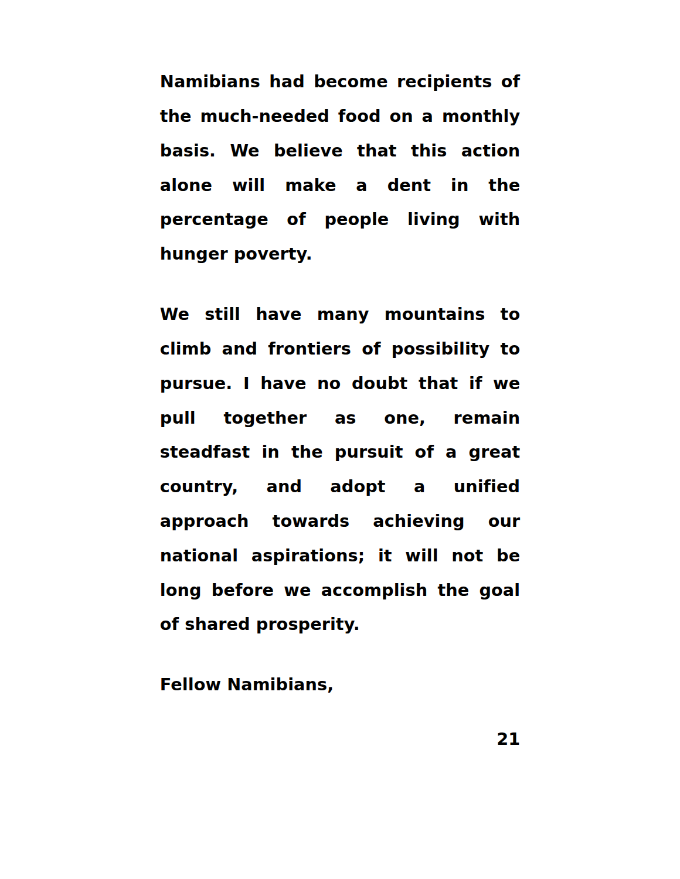Namibians had become recipients of the much-needed food on a monthly basis. We believe that this action alone will make a dent in the percentage of people living with hunger poverty.
We still have many mountains to climb and frontiers of possibility to pursue. I have no doubt that if we pull together as one, remain steadfast in the pursuit of a great country, and adopt a unified approach towards achieving our national aspirations; it will not be long before we accomplish the goal of shared prosperity.
Fellow Namibians,
21